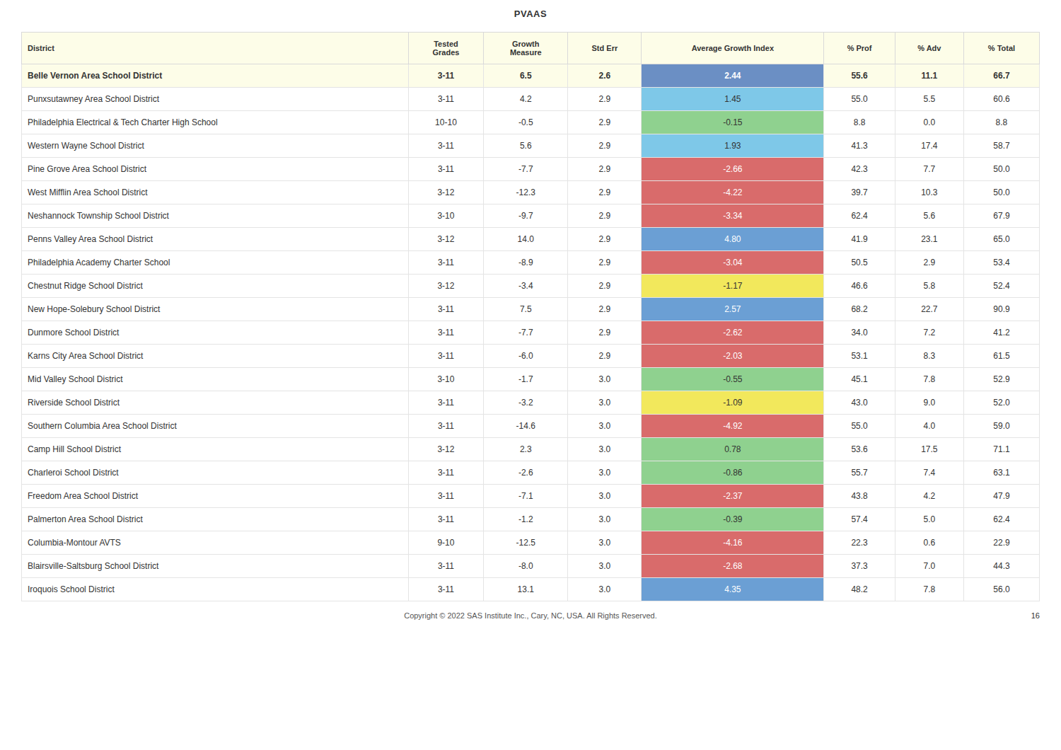PVAAS
| District | Tested Grades | Growth Measure | Std Err | Average Growth Index | % Prof | % Adv | % Total |
| --- | --- | --- | --- | --- | --- | --- | --- |
| Belle Vernon Area School District | 3-11 | 6.5 | 2.6 | 2.44 | 55.6 | 11.1 | 66.7 |
| Punxsutawney Area School District | 3-11 | 4.2 | 2.9 | 1.45 | 55.0 | 5.5 | 60.6 |
| Philadelphia Electrical & Tech Charter High School | 10-10 | -0.5 | 2.9 | -0.15 | 8.8 | 0.0 | 8.8 |
| Western Wayne School District | 3-11 | 5.6 | 2.9 | 1.93 | 41.3 | 17.4 | 58.7 |
| Pine Grove Area School District | 3-11 | -7.7 | 2.9 | -2.66 | 42.3 | 7.7 | 50.0 |
| West Mifflin Area School District | 3-12 | -12.3 | 2.9 | -4.22 | 39.7 | 10.3 | 50.0 |
| Neshannock Township School District | 3-10 | -9.7 | 2.9 | -3.34 | 62.4 | 5.6 | 67.9 |
| Penns Valley Area School District | 3-12 | 14.0 | 2.9 | 4.80 | 41.9 | 23.1 | 65.0 |
| Philadelphia Academy Charter School | 3-11 | -8.9 | 2.9 | -3.04 | 50.5 | 2.9 | 53.4 |
| Chestnut Ridge School District | 3-12 | -3.4 | 2.9 | -1.17 | 46.6 | 5.8 | 52.4 |
| New Hope-Solebury School District | 3-11 | 7.5 | 2.9 | 2.57 | 68.2 | 22.7 | 90.9 |
| Dunmore School District | 3-11 | -7.7 | 2.9 | -2.62 | 34.0 | 7.2 | 41.2 |
| Karns City Area School District | 3-11 | -6.0 | 2.9 | -2.03 | 53.1 | 8.3 | 61.5 |
| Mid Valley School District | 3-10 | -1.7 | 3.0 | -0.55 | 45.1 | 7.8 | 52.9 |
| Riverside School District | 3-11 | -3.2 | 3.0 | -1.09 | 43.0 | 9.0 | 52.0 |
| Southern Columbia Area School District | 3-11 | -14.6 | 3.0 | -4.92 | 55.0 | 4.0 | 59.0 |
| Camp Hill School District | 3-12 | 2.3 | 3.0 | 0.78 | 53.6 | 17.5 | 71.1 |
| Charleroi School District | 3-11 | -2.6 | 3.0 | -0.86 | 55.7 | 7.4 | 63.1 |
| Freedom Area School District | 3-11 | -7.1 | 3.0 | -2.37 | 43.8 | 4.2 | 47.9 |
| Palmerton Area School District | 3-11 | -1.2 | 3.0 | -0.39 | 57.4 | 5.0 | 62.4 |
| Columbia-Montour AVTS | 9-10 | -12.5 | 3.0 | -4.16 | 22.3 | 0.6 | 22.9 |
| Blairsville-Saltsburg School District | 3-11 | -8.0 | 3.0 | -2.68 | 37.3 | 7.0 | 44.3 |
| Iroquois School District | 3-11 | 13.1 | 3.0 | 4.35 | 48.2 | 7.8 | 56.0 |
Copyright © 2022 SAS Institute Inc., Cary, NC, USA. All Rights Reserved. 16